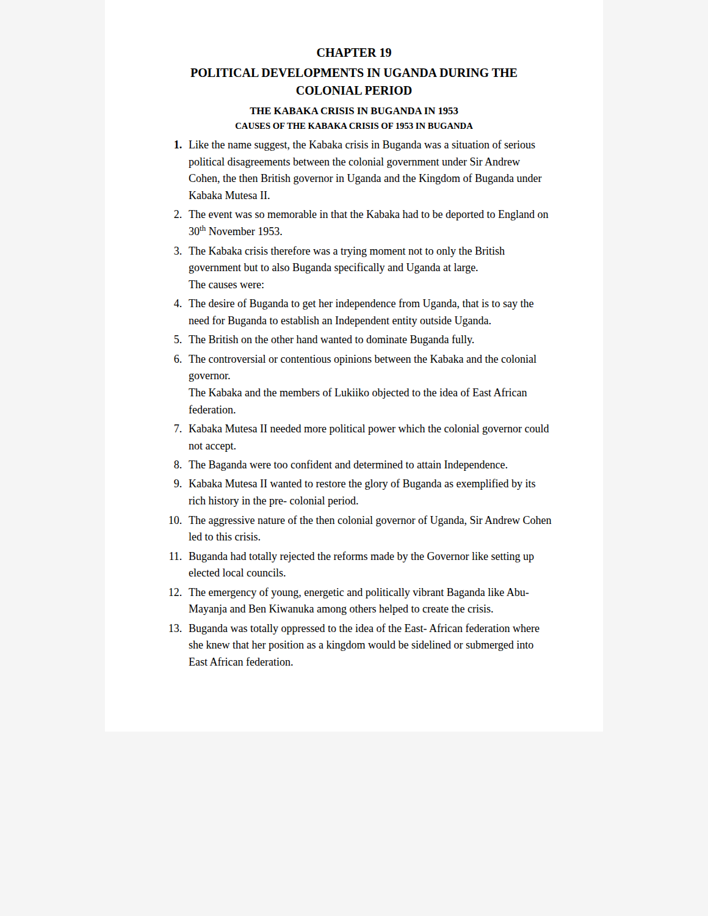CHAPTER 19
Political Developments in Uganda During the Colonial Period
The Kabaka Crisis in Buganda in 1953
Causes of the Kabaka Crisis of 1953 in Buganda
Like the name suggest, the Kabaka crisis in Buganda was a situation of serious political disagreements between the colonial government under Sir Andrew Cohen, the then British governor in Uganda and the Kingdom of Buganda under Kabaka Mutesa II.
The event was so memorable in that the Kabaka had to be deported to England on 30th November 1953.
The Kabaka crisis therefore was a trying moment not to only the British government but to also Buganda specifically and Uganda at large. The causes were:
The desire of Buganda to get her independence from Uganda, that is to say the need for Buganda to establish an Independent entity outside Uganda.
The British on the other hand wanted to dominate Buganda fully.
The controversial or contentious opinions between the Kabaka and the colonial governor. The Kabaka and the members of Lukiiko objected to the idea of East African federation.
Kabaka Mutesa II needed more political power which the colonial governor could not accept.
The Baganda were too confident and determined to attain Independence.
Kabaka Mutesa II wanted to restore the glory of Buganda as exemplified by its rich history in the pre- colonial period.
The aggressive nature of the then colonial governor of Uganda, Sir Andrew Cohen led to this crisis.
Buganda had totally rejected the reforms made by the Governor like setting up elected local councils.
The emergency of young, energetic and politically vibrant Baganda like Abu-Mayanja and Ben Kiwanuka among others helped to create the crisis.
Buganda was totally oppressed to the idea of the East- African federation where she knew that her position as a kingdom would be sidelined or submerged into East African federation.